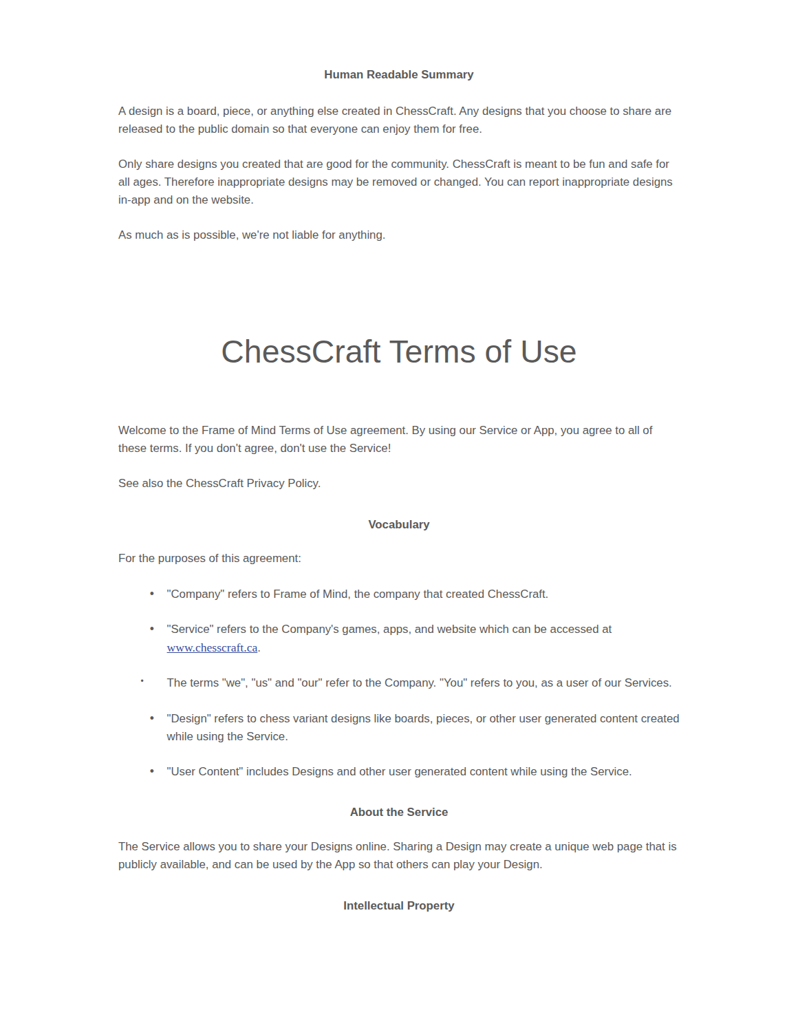Human Readable Summary
A design is a board, piece, or anything else created in ChessCraft. Any designs that you choose to share are released to the public domain so that everyone can enjoy them for free.
Only share designs you created that are good for the community. ChessCraft is meant to be fun and safe for all ages. Therefore inappropriate designs may be removed or changed. You can report inappropriate designs in-app and on the website.
As much as is possible, we're not liable for anything.
ChessCraft Terms of Use
Welcome to the Frame of Mind Terms of Use agreement. By using our Service or App, you agree to all of these terms. If you don't agree, don't use the Service!
See also the ChessCraft Privacy Policy.
Vocabulary
For the purposes of this agreement:
"Company" refers to Frame of Mind, the company that created ChessCraft.
"Service" refers to the Company's games, apps, and website which can be accessed at www.chesscraft.ca.
The terms "we", "us" and "our" refer to the Company. "You" refers to you, as a user of our Services.
"Design" refers to chess variant designs like boards, pieces, or other user generated content created while using the Service.
"User Content" includes Designs and other user generated content while using the Service.
About the Service
The Service allows you to share your Designs online. Sharing a Design may create a unique web page that is publicly available, and can be used by the App so that others can play your Design.
Intellectual Property